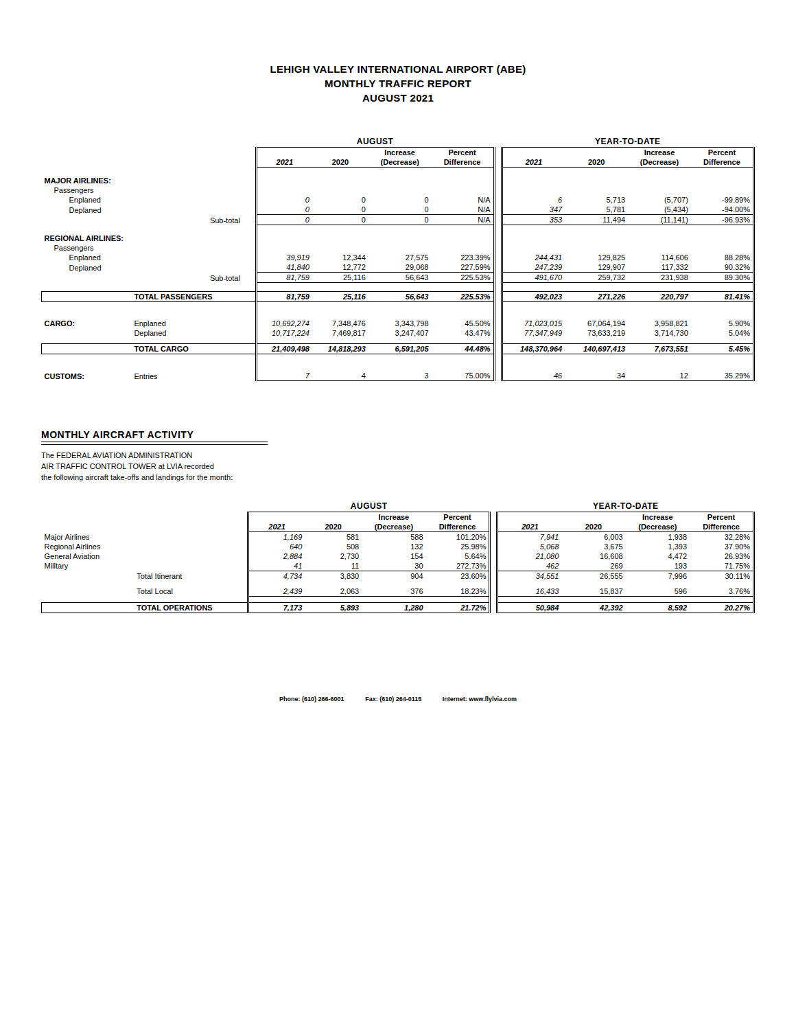LEHIGH VALLEY INTERNATIONAL AIRPORT (ABE)
MONTHLY TRAFFIC REPORT
AUGUST 2021
| | AUGUST | | YEAR-TO-DATE |
| | | | Increase | Percent | | | | Increase | Percent |
| | 2021 | 2020 | (Decrease) | Difference | | 2021 | 2020 | (Decrease) | Difference |
| MAJOR AIRLINES: | | | | | | | | | |
| Passengers | | | | | | | | | |
| Enplaned | 0 | 0 | 0 | N/A | | 6 | 5,713 | (5,707) | -99.89% |
| Deplaned | 0 | 0 | 0 | N/A | | 347 | 5,781 | (5,434) | -94.00% |
| | Sub-total | 0 | 0 | 0 | N/A | | 353 | 11,494 | (11,141) | -96.93% |
| REGIONAL AIRLINES: | | | | | | | | | |
| Passengers | | | | | | | | | |
| Enplaned | 39,919 | 12,344 | 27,575 | 223.39% | | 244,431 | 129,825 | 114,606 | 88.28% |
| Deplaned | 41,840 | 12,772 | 29,068 | 227.59% | | 247,239 | 129,907 | 117,332 | 90.32% |
| | Sub-total | 81,759 | 25,116 | 56,643 | 225.53% | | 491,670 | 259,732 | 231,938 | 89.30% |
| | TOTAL PASSENGERS | 81,759 | 25,116 | 56,643 | 225.53% | | 492,023 | 271,226 | 220,797 | 81.41% |
| CARGO: | Enplaned | 10,692,274 | 7,348,476 | 3,343,798 | 45.50% | | 71,023,015 | 67,064,194 | 3,958,821 | 5.90% |
| | Deplaned | 10,717,224 | 7,469,817 | 3,247,407 | 43.47% | | 77,347,949 | 73,633,219 | 3,714,730 | 5.04% |
| | TOTAL CARGO | 21,409,498 | 14,818,293 | 6,591,205 | 44.48% | | 148,370,964 | 140,697,413 | 7,673,551 | 5.45% |
| CUSTOMS: | Entries | 7 | 4 | 3 | 75.00% | | 46 | 34 | 12 | 35.29% |
MONTHLY AIRCRAFT ACTIVITY
The FEDERAL AVIATION ADMINISTRATION
AIR TRAFFIC CONTROL TOWER at LVIA recorded
the following aircraft take-offs and landings for the month:
| | AUGUST | | YEAR-TO-DATE |
| | | | Increase | Percent | | | | Increase | Percent |
| | 2021 | 2020 | (Decrease) | Difference | | 2021 | 2020 | (Decrease) | Difference |
| Major Airlines | 1,169 | 581 | 588 | 101.20% | | 7,941 | 6,003 | 1,938 | 32.28% |
| Regional Airlines | 640 | 508 | 132 | 25.98% | | 5,068 | 3,675 | 1,393 | 37.90% |
| General Aviation | 2,884 | 2,730 | 154 | 5.64% | | 21,080 | 16,608 | 4,472 | 26.93% |
| Military | 41 | 11 | 30 | 272.73% | | 462 | 269 | 193 | 71.75% |
| | Total Itinerant | 4,734 | 3,830 | 904 | 23.60% | | 34,551 | 26,555 | 7,996 | 30.11% |
| | Total Local | 2,439 | 2,063 | 376 | 18.23% | | 16,433 | 15,837 | 596 | 3.76% |
| | TOTAL OPERATIONS | 7,173 | 5,893 | 1,280 | 21.72% | | 50,984 | 42,392 | 8,592 | 20.27% |
Phone: (610) 266-6001 Fax: (610) 264-0115 Internet: www.flylvia.com